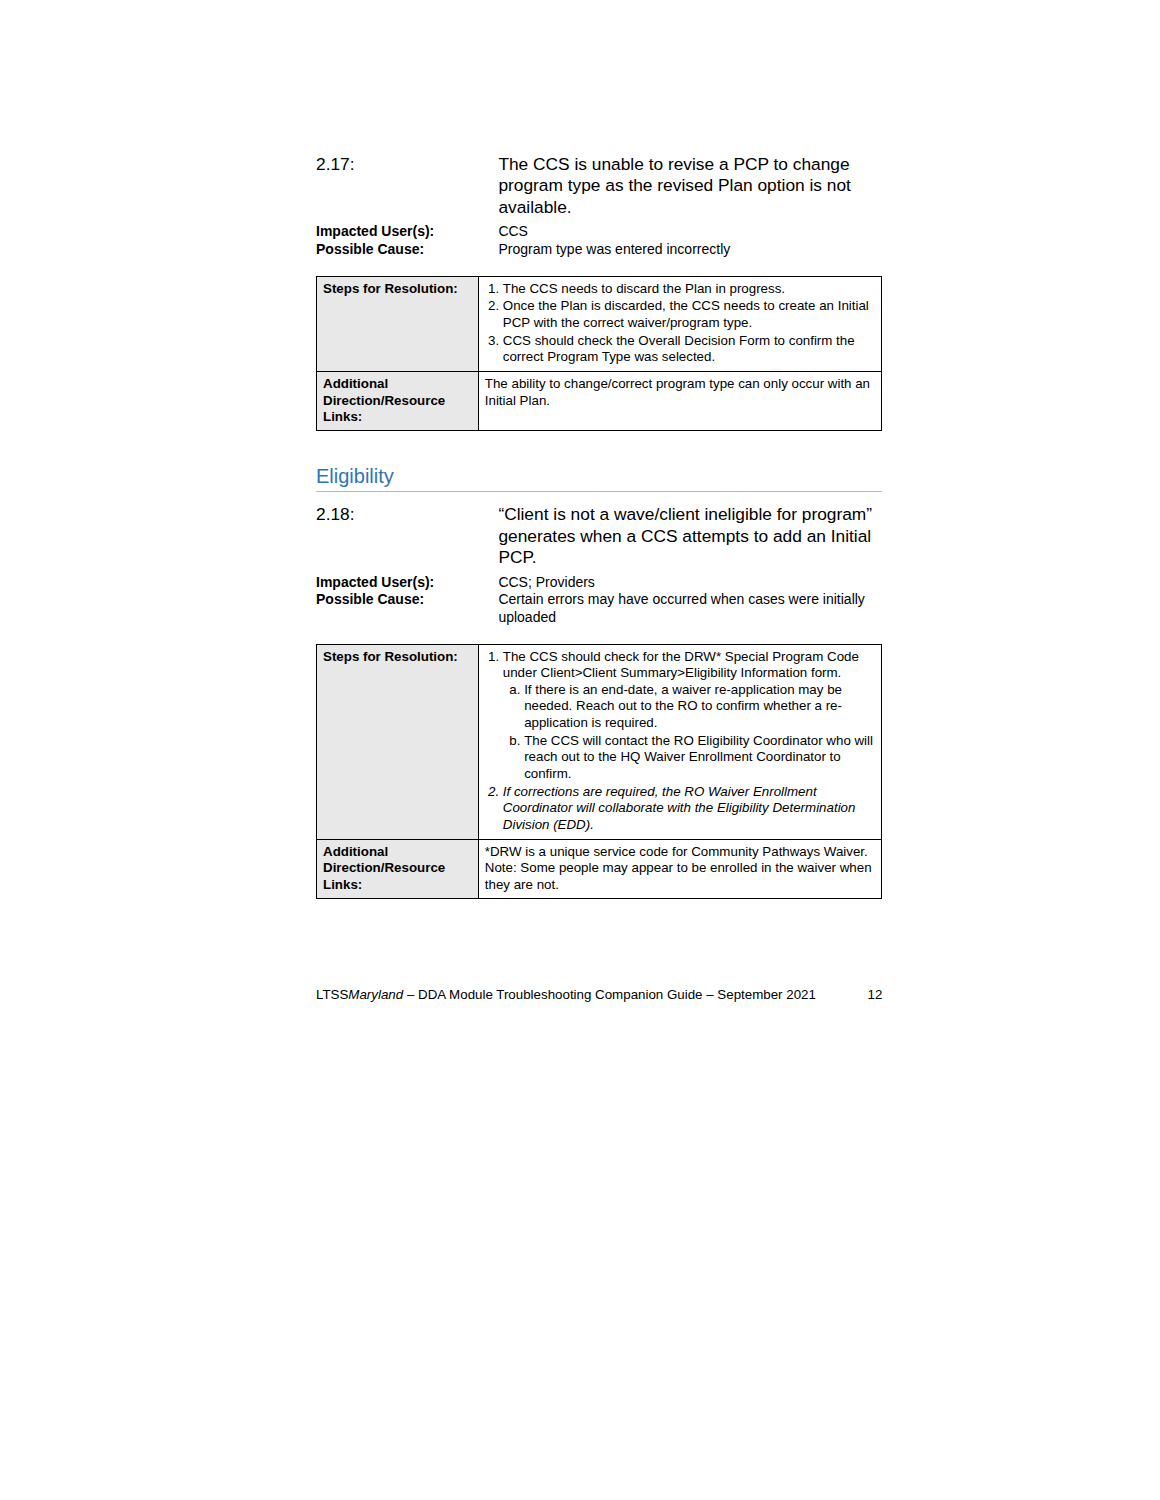2.17:
The CCS is unable to revise a PCP to change program type as the revised Plan option is not available.
Impacted User(s):
CCS
Possible Cause:
Program type was entered incorrectly
| Steps for Resolution: | The CCS needs to discard the Plan in progress. Once the Plan is discarded, the CCS needs to create an Initial PCP with the correct waiver/program type. CCS should check the Overall Decision Form to confirm the correct Program Type was selected. |
| Additional Direction/Resource Links: | The ability to change/correct program type can only occur with an Initial Plan. |
Eligibility
2.18:
“Client is not a wave/client ineligible for program” generates when a CCS attempts to add an Initial PCP.
Impacted User(s):
CCS; Providers
Possible Cause:
Certain errors may have occurred when cases were initially uploaded
| Steps for Resolution: | The CCS should check for the DRW* Special Program Code under Client>Client Summary>Eligibility Information form. If there is an end-date, a waiver re-application may be needed. Reach out to the RO to confirm whether a re-application is required. The CCS will contact the RO Eligibility Coordinator who will reach out to the HQ Waiver Enrollment Coordinator to confirm. If corrections are required, the RO Waiver Enrollment Coordinator will collaborate with the Eligibility Determination Division (EDD). |
| Additional Direction/Resource Links: | *DRW is a unique service code for Community Pathways Waiver. Note: Some people may appear to be enrolled in the waiver when they are not. |
LTSSMaryland – DDA Module Troubleshooting Companion Guide – September 2021
12